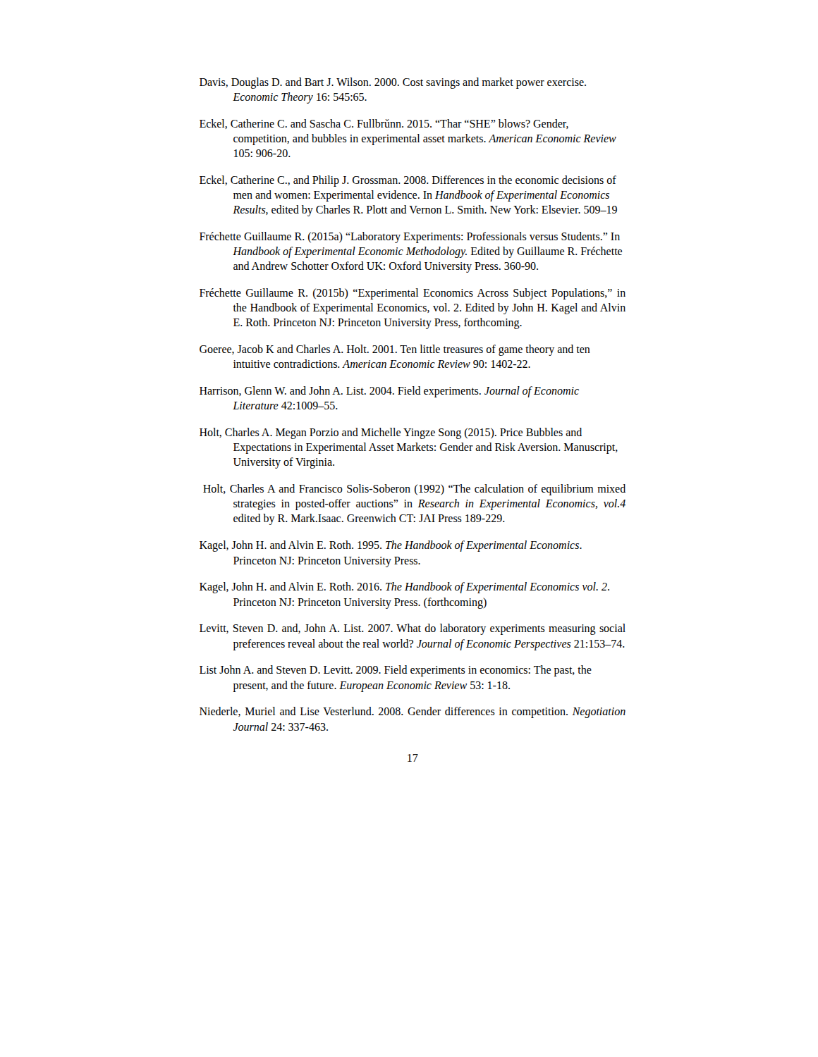Davis, Douglas D. and Bart J. Wilson. 2000. Cost savings and market power exercise. Economic Theory 16: 545:65.
Eckel, Catherine C. and Sascha C. Fullbrŭnn. 2015. “Thar “SHE” blows? Gender, competition, and bubbles in experimental asset markets. American Economic Review 105: 906-20.
Eckel, Catherine C., and Philip J. Grossman. 2008. Differences in the economic decisions of men and women: Experimental evidence. In Handbook of Experimental Economics Results, edited by Charles R. Plott and Vernon L. Smith. New York: Elsevier. 509–19
Fréchette Guillaume R. (2015a) “Laboratory Experiments: Professionals versus Students.” In Handbook of Experimental Economic Methodology. Edited by Guillaume R. Fréchette and Andrew Schotter Oxford UK: Oxford University Press. 360-90.
Fréchette Guillaume R. (2015b) “Experimental Economics Across Subject Populations,” in the Handbook of Experimental Economics, vol. 2. Edited by John H. Kagel and Alvin E. Roth. Princeton NJ: Princeton University Press, forthcoming.
Goeree, Jacob K and Charles A. Holt. 2001. Ten little treasures of game theory and ten intuitive contradictions. American Economic Review 90: 1402-22.
Harrison, Glenn W. and John A. List. 2004. Field experiments. Journal of Economic Literature 42:1009–55.
Holt, Charles A. Megan Porzio and Michelle Yingze Song (2015). Price Bubbles and Expectations in Experimental Asset Markets: Gender and Risk Aversion. Manuscript, University of Virginia.
Holt, Charles A and Francisco Solis-Soberon (1992) “The calculation of equilibrium mixed strategies in posted-offer auctions” in Research in Experimental Economics, vol.4 edited by R. Mark.Isaac. Greenwich CT: JAI Press 189-229.
Kagel, John H. and Alvin E. Roth. 1995. The Handbook of Experimental Economics. Princeton NJ: Princeton University Press.
Kagel, John H. and Alvin E. Roth. 2016. The Handbook of Experimental Economics vol. 2. Princeton NJ: Princeton University Press. (forthcoming)
Levitt, Steven D. and, John A. List. 2007. What do laboratory experiments measuring social preferences reveal about the real world? Journal of Economic Perspectives 21:153–74.
List John A. and Steven D. Levitt. 2009. Field experiments in economics: The past, the present, and the future. European Economic Review 53: 1-18.
Niederle, Muriel and Lise Vesterlund. 2008. Gender differences in competition. Negotiation Journal 24: 337-463.
17